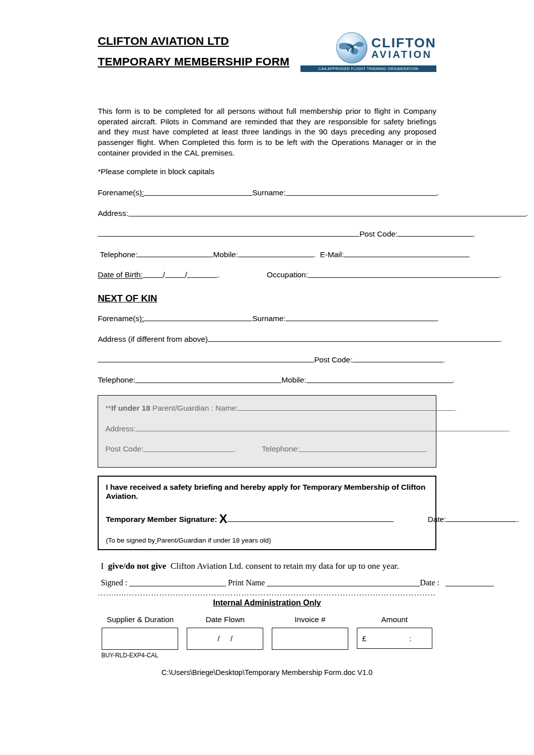CLIFTON AVIATION LTD
TEMPORARY MEMBERSHIP FORM
✈
CLIFTON
AVIATION
CAA APPROVED FLIGHT TRAINING ORGANISATION
This form is to be completed for all persons without full membership prior to flight in Company operated aircraft. Pilots in Command are reminded that they are responsible for safety briefings and they must have completed at least three landings in the 90 days preceding any proposed passenger flight. When Completed this form is to be left with the Operations Manager or in the container provided in the CAL premises.
*Please complete in block capitals
Forename(s): Surname: .
Address: .
Post Code: .
Telephone: Mobile: . E-Mail:
Date of Birth: / / . Occupation: .
NEXT OF KIN
Forename(s): Surname: .
Address (if different from above) .
Post Code: .
Telephone: Mobile: .
**If under 18 Parent/Guardian : Name: .
Address: .
Post Code: . Telephone: .
I have received a safety briefing and hereby apply for Temporary Membership of Clifton Aviation.
Temporary Member Signature: X Date: .
(To be signed by Parent/Guardian if under 18 years old)
I give/do not give Clifton Aviation Ltd. consent to retain my data for up to one year.
Signed : ________________________ Print Name ______________________________________Date : ____________
…….....……………………………………………………………………………………………………………………………..
Internal Administration Only
| Supplier & Duration | Date Flown | Invoice # | Amount |
| --- | --- | --- | --- |
| BUY-RLD-EXP4-CAL | / / | | £ : |
C:\Users\Briege\Desktop\Temporary Membership Form.doc V1.0